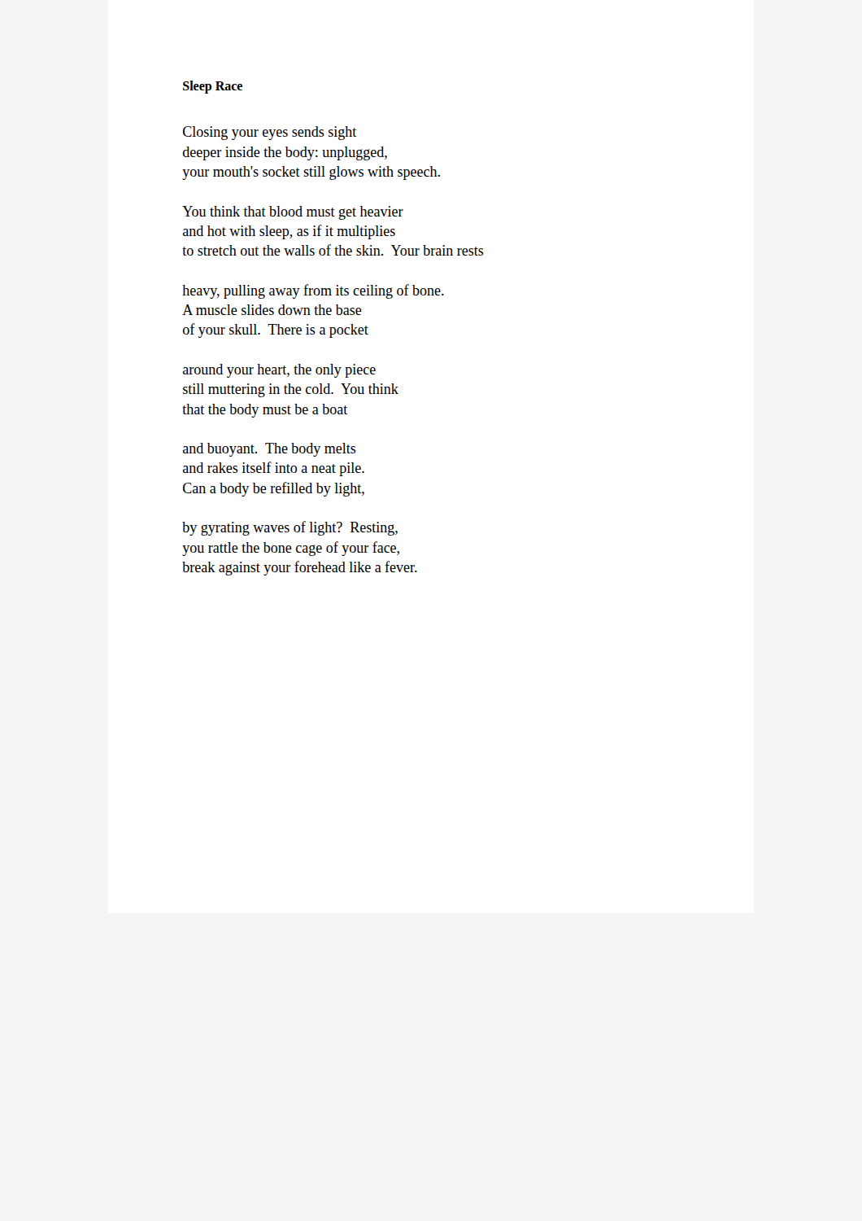Sleep Race
Closing your eyes sends sight
deeper inside the body: unplugged,
your mouth's socket still glows with speech.
You think that blood must get heavier
and hot with sleep, as if it multiplies
to stretch out the walls of the skin. Your brain rests
heavy, pulling away from its ceiling of bone.
A muscle slides down the base
of your skull. There is a pocket
around your heart, the only piece
still muttering in the cold. You think
that the body must be a boat
and buoyant. The body melts
and rakes itself into a neat pile.
Can a body be refilled by light,
by gyrating waves of light? Resting,
you rattle the bone cage of your face,
break against your forehead like a fever.